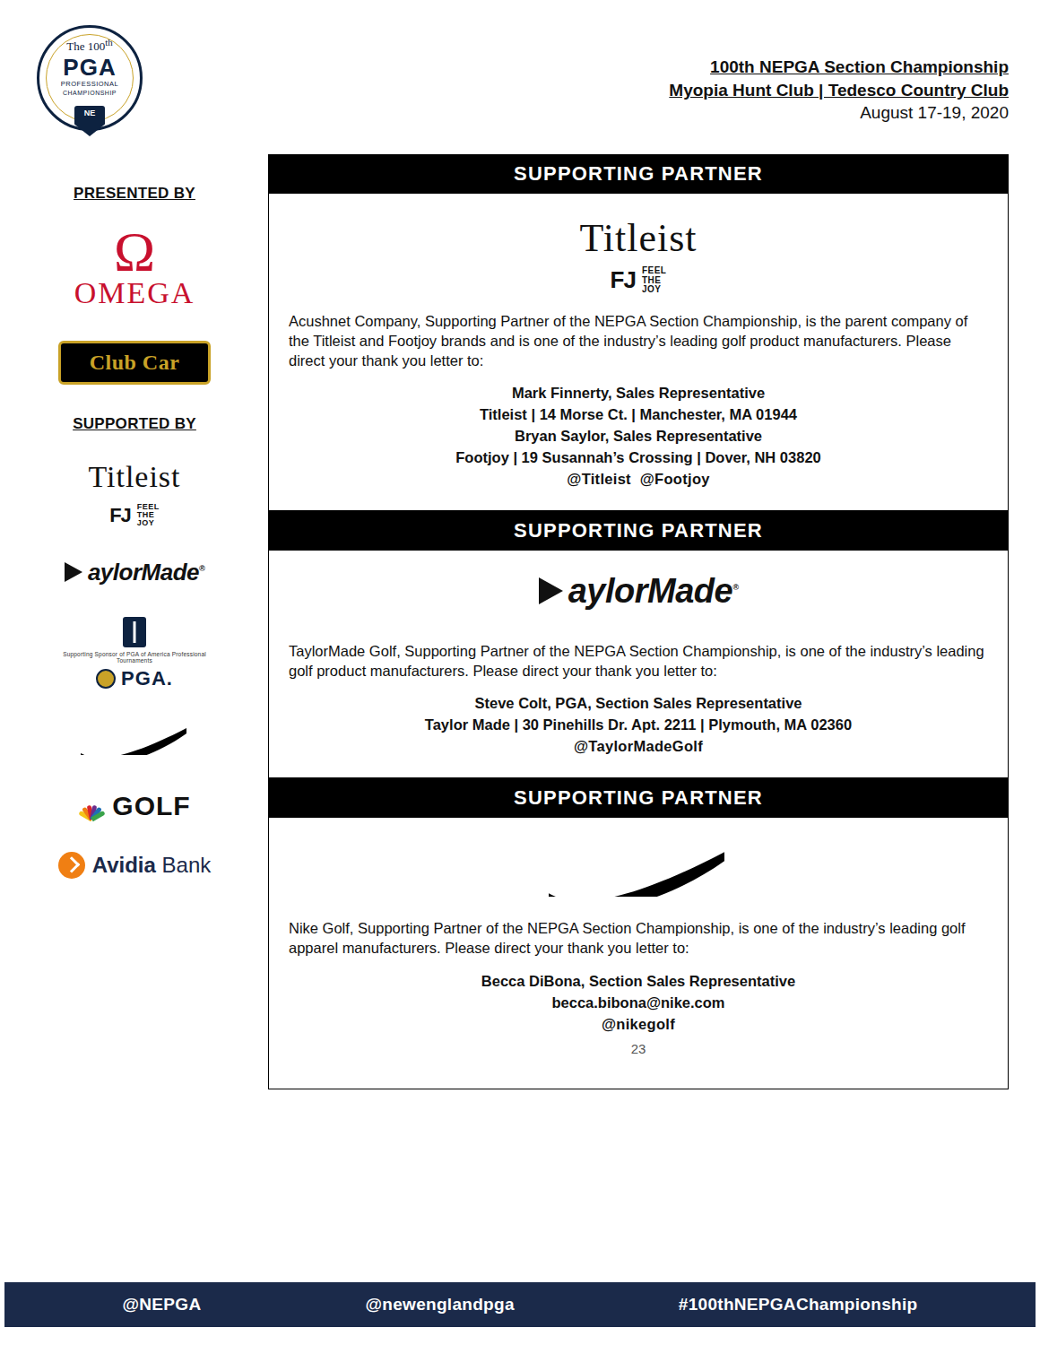The 100th
PGA
Professional
Championship
100th NEPGA Section Championship
Myopia Hunt Club | Tedesco Country Club
August 17-19, 2020
PRESENTED BY
Ω
OMEGA
Club Car
SUPPORTED BY
Titleist
FJ
FEEL
THE
JOY
aylorMade®
Supporting Sponsor of PGA of America Professional Tournaments
PGA.
GOLF
Avidia Bank
SUPPORTING PARTNER
Titleist
FJ
FEEL
THE
JOY
Acushnet Company, Supporting Partner of the NEPGA Section Championship, is the parent company of the Titleist and Footjoy brands and is one of the industry’s leading golf product manufacturers. Please direct your thank you letter to:
Mark Finnerty, Sales Representative
Titleist | 14 Morse Ct. | Manchester, MA 01944
Bryan Saylor, Sales Representative
Footjoy | 19 Susannah’s Crossing | Dover, NH 03820
@Titleist @Footjoy
SUPPORTING PARTNER
aylorMade®
TaylorMade Golf, Supporting Partner of the NEPGA Section Championship, is one of the industry’s leading golf product manufacturers. Please direct your thank you letter to:
Steve Colt, PGA, Section Sales Representative
Taylor Made | 30 Pinehills Dr. Apt. 2211 | Plymouth, MA 02360
@TaylorMadeGolf
SUPPORTING PARTNER
Nike Golf, Supporting Partner of the NEPGA Section Championship, is one of the industry’s leading golf apparel manufacturers. Please direct your thank you letter to:
Becca DiBona, Section Sales Representative
becca.bibona@nike.com
@nikegolf
23
@NEPGA @newenglandpga #100thNEPGAChampionship